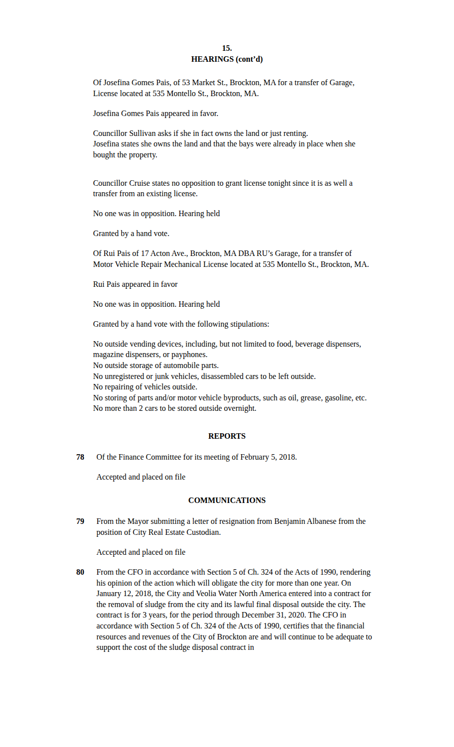15.
HEARINGS (cont’d)
Of Josefina Gomes Pais, of 53 Market St., Brockton, MA for a transfer of Garage, License located at 535 Montello St., Brockton, MA.
Josefina Gomes Pais appeared in favor.
Councillor Sullivan asks if she in fact owns the land or just renting.
Josefina states she owns the land and that the bays were already in place when she bought the property.
Councillor Cruise states no opposition to grant license tonight since it is as well a transfer from an existing license.
No one was in opposition. Hearing held
Granted by a hand vote.
Of Rui Pais of 17 Acton Ave., Brockton, MA DBA RU’s Garage, for a transfer of Motor Vehicle Repair Mechanical License located at 535 Montello St., Brockton, MA.
Rui Pais appeared in favor
No one was in opposition. Hearing held
Granted by a hand vote with the following stipulations:
No outside vending devices, including, but not limited to food, beverage dispensers, magazine dispensers, or payphones.
No outside storage of automobile parts.
No unregistered or junk vehicles, disassembled cars to be left outside.
No repairing of vehicles outside.
No storing of parts and/or motor vehicle byproducts, such as oil, grease, gasoline, etc.
No more than 2 cars to be stored outside overnight.
REPORTS
78
Of the Finance Committee for its meeting of February 5, 2018.
Accepted and placed on file
COMMUNICATIONS
79
From the Mayor submitting a letter of resignation from Benjamin Albanese from the position of City Real Estate Custodian.
Accepted and placed on file
80
From the CFO in accordance with Section 5 of Ch. 324 of the Acts of 1990, rendering his opinion of the action which will obligate the city for more than one year. On January 12, 2018, the City and Veolia Water North America entered into a contract for the removal of sludge from the city and its lawful final disposal outside the city. The contract is for 3 years, for the period through December 31, 2020. The CFO in accordance with Section 5 of Ch. 324 of the Acts of 1990, certifies that the financial resources and revenues of the City of Brockton are and will continue to be adequate to support the cost of the sludge disposal contract in